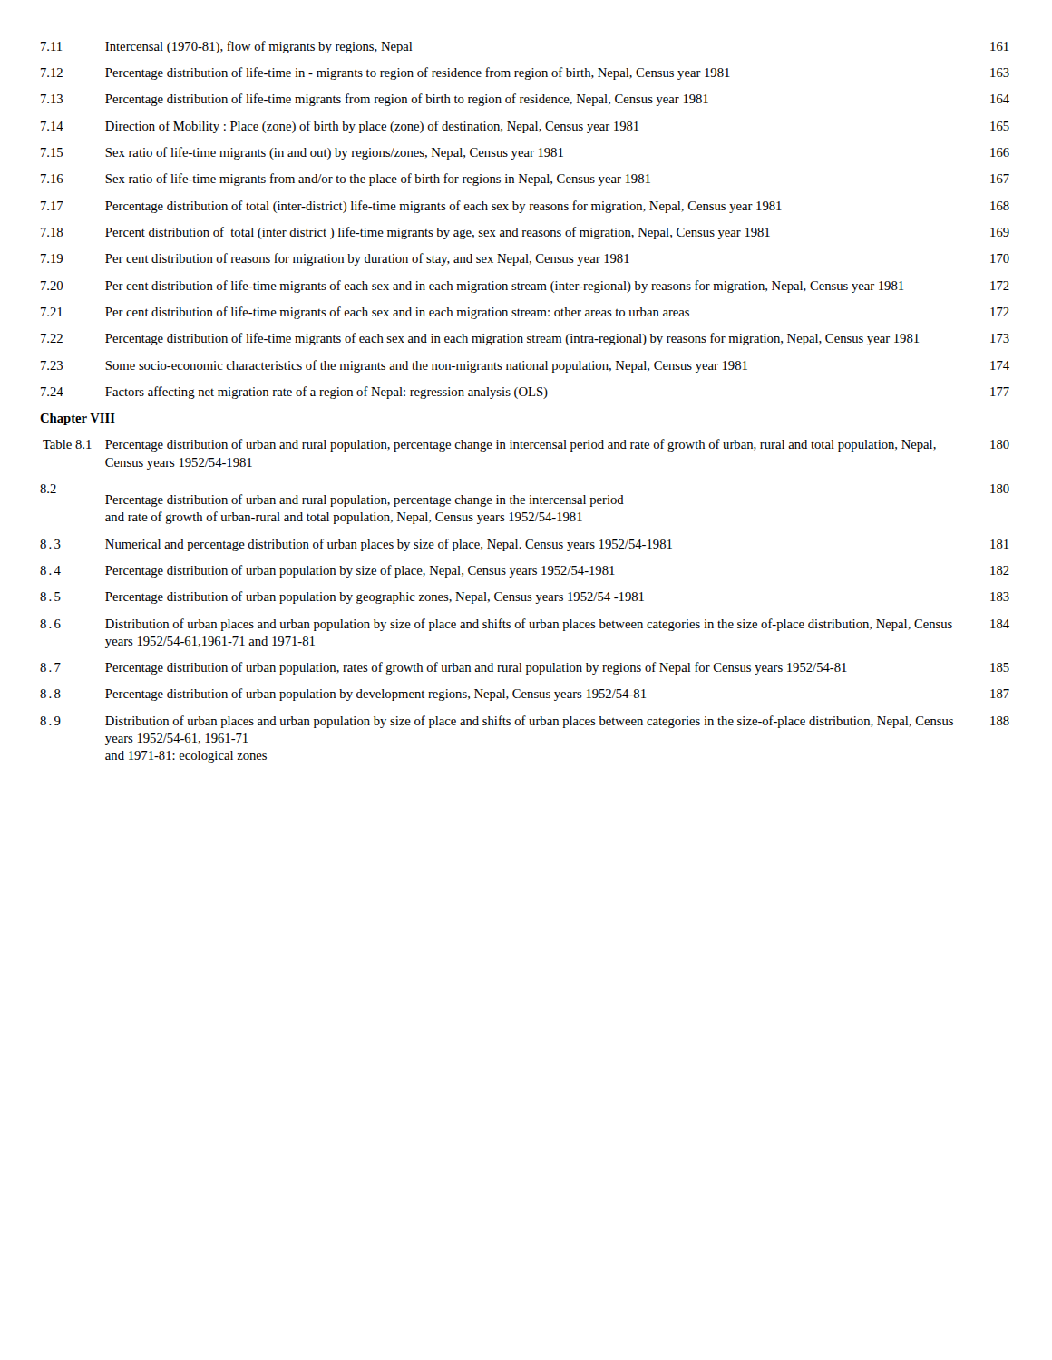| 7.11 | Intercensal (1970-81), flow of migrants by regions, Nepal | 161 |
| 7.12 | Percentage distribution of life-time in - migrants to region of residence from region of birth, Nepal, Census year 1981 | 163 |
| 7.13 | Percentage distribution of life-time migrants from region of birth to region of residence, Nepal, Census year 1981 | 164 |
| 7.14 | Direction of Mobility : Place (zone) of birth by place (zone) of destination, Nepal, Census year 1981 | 165 |
| 7.15 | Sex ratio of life-time migrants (in and out) by regions/zones, Nepal, Census year 1981 | 166 |
| 7.16 | Sex ratio of life-time migrants from and/or to the place of birth for regions in Nepal, Census year 1981 | 167 |
| 7.17 | Percentage distribution of total (inter-district) life-time migrants of each sex by reasons for migration, Nepal, Census year 1981 | 168 |
| 7.18 | Percent distribution of total (inter district ) life-time migrants by age, sex and reasons of migration, Nepal, Census year 1981 | 169 |
| 7.19 | Per cent distribution of reasons for migration by duration of stay, and sex Nepal, Census year 1981 | 170 |
| 7.20 | Per cent distribution of life-time migrants of each sex and in each migration stream (inter-regional) by reasons for migration, Nepal, Census year 1981 | 172 |
| 7.21 | Per cent distribution of life-time migrants of each sex and in each migration stream: other areas to urban areas | 172 |
| 7.22 | Percentage distribution of life-time migrants of each sex and in each migration stream (intra-regional) by reasons for migration, Nepal, Census year 1981 | 173 |
| 7.23 | Some socio-economic characteristics of the migrants and the non-migrants national population, Nepal, Census year 1981 | 174 |
| 7.24 | Factors affecting net migration rate of a region of Nepal: regression analysis (OLS) | 177 |
| Chapter VIII |
| Table 8.1 | Percentage distribution of urban and rural population, percentage change in intercensal period and rate of growth of urban, rural and total population, Nepal, Census years 1952/54-1981 | 180 |
| 8.2 | Percentage distribution of urban and rural population, percentage change in the intercensal period and rate of growth of urban-rural and total population, Nepal, Census years 1952/54-1981 | 180 |
| 8.3 | Numerical and percentage distribution of urban places by size of place, Nepal. Census years 1952/54-1981 | 181 |
| 8.4 | Percentage distribution of urban population by size of place, Nepal, Census years 1952/54-1981 | 182 |
| 8.5 | Percentage distribution of urban population by geographic zones, Nepal, Census years 1952/54 -1981 | 183 |
| 8.6 | Distribution of urban places and urban population by size of place and shifts of urban places between categories in the size of-place distribution, Nepal, Census years 1952/54-61,1961-71 and 1971-81 | 184 |
| 8.7 | Percentage distribution of urban population, rates of growth of urban and rural population by regions of Nepal for Census years 1952/54-81 | 185 |
| 8.8 | Percentage distribution of urban population by development regions, Nepal, Census years 1952/54-81 | 187 |
| 8.9 | Distribution of urban places and urban population by size of place and shifts of urban places between categories in the size-of-place distribution, Nepal, Census years 1952/54-61, 1961-71 and 1971-81: ecological zones | 188 |